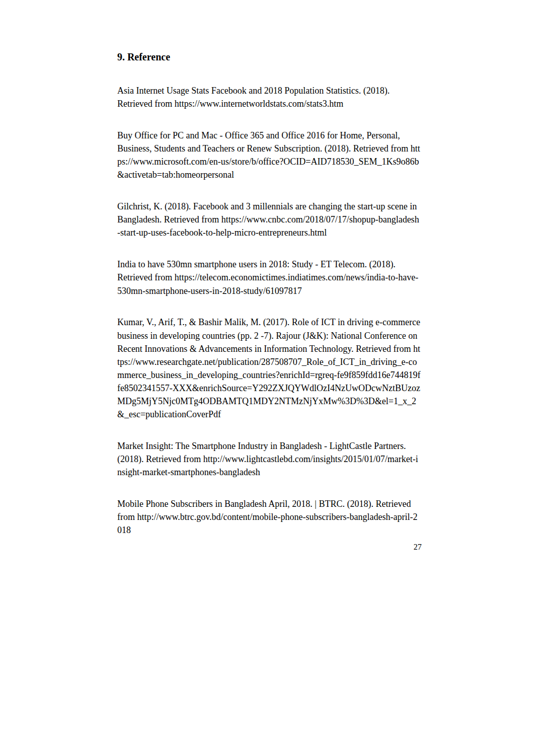9. Reference
Asia Internet Usage Stats Facebook and 2018 Population Statistics. (2018). Retrieved from https://www.internetworldstats.com/stats3.htm
Buy Office for PC and Mac - Office 365 and Office 2016 for Home, Personal, Business, Students and Teachers or Renew Subscription. (2018). Retrieved from https://www.microsoft.com/en-us/store/b/office?OCID=AID718530_SEM_1Ks9o86b&activetab=tab:homeorpersonal
Gilchrist, K. (2018). Facebook and 3 millennials are changing the start-up scene in Bangladesh. Retrieved from https://www.cnbc.com/2018/07/17/shopup-bangladesh-start-up-uses-facebook-to-help-micro-entrepreneurs.html
India to have 530mn smartphone users in 2018: Study - ET Telecom. (2018). Retrieved from https://telecom.economictimes.indiatimes.com/news/india-to-have-530mn-smartphone-users-in-2018-study/61097817
Kumar, V., Arif, T., & Bashir Malik, M. (2017). Role of ICT in driving e-commerce business in developing countries (pp. 2 -7). Rajour (J&K): National Conference on Recent Innovations & Advancements in Information Technology. Retrieved from https://www.researchgate.net/publication/287508707_Role_of_ICT_in_driving_e-commerce_business_in_developing_countries?enrichId=rgreq-fe9f859fdd16e744819ffe8502341557-XXX&enrichSource=Y292ZXJQYWdlOzI4NzUwODcwNztBUzozMDg5MjY5Njc0MTg4ODBAMTQ1MDY2NTMzNjYxMw%3D%3D&el=1_x_2&_esc=publicationCoverPdf
Market Insight: The Smartphone Industry in Bangladesh - LightCastle Partners. (2018). Retrieved from http://www.lightcastlebd.com/insights/2015/01/07/market-insight-market-smartphones-bangladesh
Mobile Phone Subscribers in Bangladesh April, 2018. | BTRC. (2018). Retrieved from http://www.btrc.gov.bd/content/mobile-phone-subscribers-bangladesh-april-2018
27